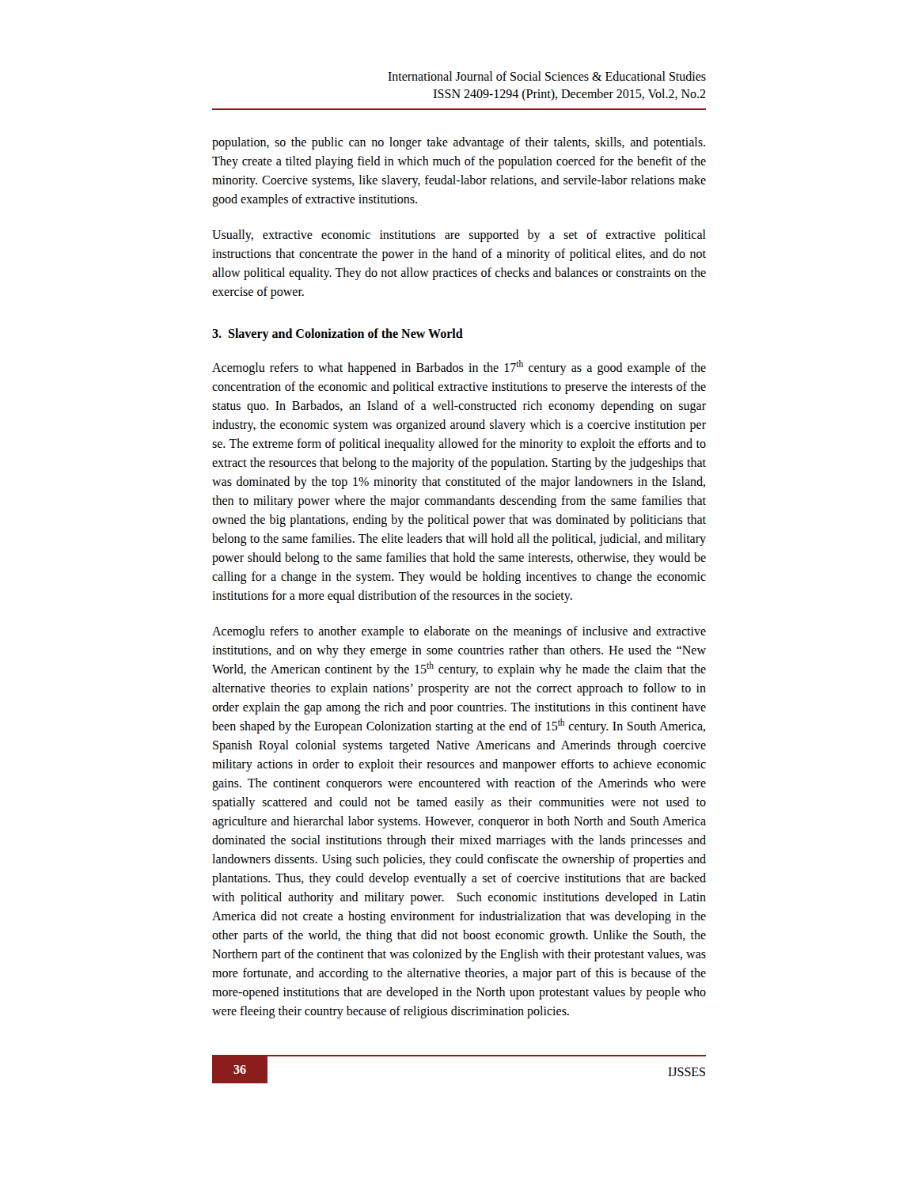International Journal of Social Sciences & Educational Studies
ISSN 2409-1294 (Print), December 2015, Vol.2, No.2
population, so the public can no longer take advantage of their talents, skills, and potentials. They create a tilted playing field in which much of the population coerced for the benefit of the minority. Coercive systems, like slavery, feudal-labor relations, and servile-labor relations make good examples of extractive institutions.
Usually, extractive economic institutions are supported by a set of extractive political instructions that concentrate the power in the hand of a minority of political elites, and do not allow political equality. They do not allow practices of checks and balances or constraints on the exercise of power.
3. Slavery and Colonization of the New World
Acemoglu refers to what happened in Barbados in the 17th century as a good example of the concentration of the economic and political extractive institutions to preserve the interests of the status quo. In Barbados, an Island of a well-constructed rich economy depending on sugar industry, the economic system was organized around slavery which is a coercive institution per se. The extreme form of political inequality allowed for the minority to exploit the efforts and to extract the resources that belong to the majority of the population. Starting by the judgeships that was dominated by the top 1% minority that constituted of the major landowners in the Island, then to military power where the major commandants descending from the same families that owned the big plantations, ending by the political power that was dominated by politicians that belong to the same families. The elite leaders that will hold all the political, judicial, and military power should belong to the same families that hold the same interests, otherwise, they would be calling for a change in the system. They would be holding incentives to change the economic institutions for a more equal distribution of the resources in the society.
Acemoglu refers to another example to elaborate on the meanings of inclusive and extractive institutions, and on why they emerge in some countries rather than others. He used the “New World, the American continent by the 15th century, to explain why he made the claim that the alternative theories to explain nations’ prosperity are not the correct approach to follow to in order explain the gap among the rich and poor countries. The institutions in this continent have been shaped by the European Colonization starting at the end of 15th century. In South America, Spanish Royal colonial systems targeted Native Americans and Amerinds through coercive military actions in order to exploit their resources and manpower efforts to achieve economic gains. The continent conquerors were encountered with reaction of the Amerinds who were spatially scattered and could not be tamed easily as their communities were not used to agriculture and hierarchal labor systems. However, conqueror in both North and South America dominated the social institutions through their mixed marriages with the lands princesses and landowners dissents. Using such policies, they could confiscate the ownership of properties and plantations. Thus, they could develop eventually a set of coercive institutions that are backed with political authority and military power. Such economic institutions developed in Latin America did not create a hosting environment for industrialization that was developing in the other parts of the world, the thing that did not boost economic growth. Unlike the South, the Northern part of the continent that was colonized by the English with their protestant values, was more fortunate, and according to the alternative theories, a major part of this is because of the more-opened institutions that are developed in the North upon protestant values by people who were fleeing their country because of religious discrimination policies.
36 IJSSES